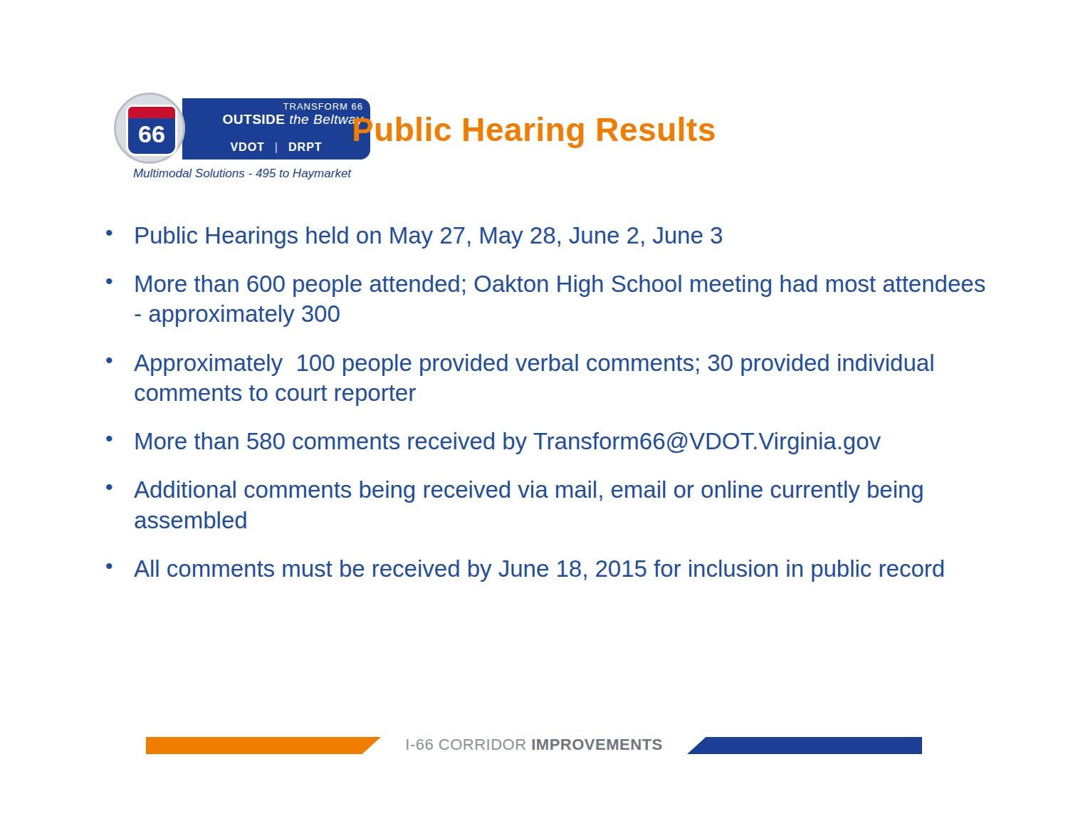TRANSFORM 66
OUTSIDE the Beltway
VDOT|DRPT
66
Multimodal Solutions - 495 to Haymarket
Public Hearing Results
Public Hearings held on May 27, May 28, June 2, June 3
More than 600 people attended; Oakton High School meeting had most attendees - approximately 300
Approximately 100 people provided verbal comments; 30 provided individual comments to court reporter
More than 580 comments received by Transform66@VDOT.Virginia.gov
Additional comments being received via mail, email or online currently being assembled
All comments must be received by June 18, 2015 for inclusion in public record
I-66 CORRIDOR IMPROVEMENTS